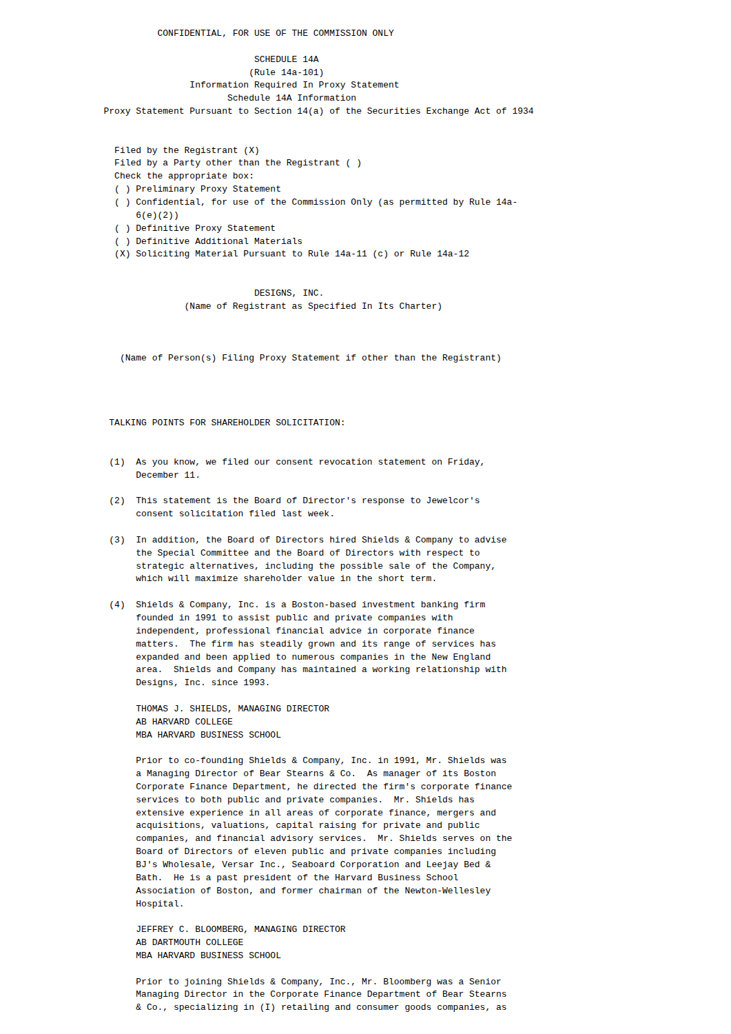CONFIDENTIAL, FOR USE OF THE COMMISSION ONLY

                            SCHEDULE 14A
                           (Rule 14a-101)
                Information Required In Proxy Statement
                       Schedule 14A Information
Proxy Statement Pursuant to Section 14(a) of the Securities Exchange Act of 1934


  Filed by the Registrant (X)
  Filed by a Party other than the Registrant ( )
  Check the appropriate box:
  ( ) Preliminary Proxy Statement
  ( ) Confidential, for use of the Commission Only (as permitted by Rule 14a-
      6(e)(2))
  ( ) Definitive Proxy Statement
  ( ) Definitive Additional Materials
  (X) Soliciting Material Pursuant to Rule 14a-11 (c) or Rule 14a-12


                            DESIGNS, INC.
               (Name of Registrant as Specified In Its Charter)



   (Name of Person(s) Filing Proxy Statement if other than the Registrant)




 TALKING POINTS FOR SHAREHOLDER SOLICITATION:


 (1)  As you know, we filed our consent revocation statement on Friday,
      December 11.

 (2)  This statement is the Board of Director's response to Jewelcor's
      consent solicitation filed last week.

 (3)  In addition, the Board of Directors hired Shields & Company to advise
      the Special Committee and the Board of Directors with respect to
      strategic alternatives, including the possible sale of the Company,
      which will maximize shareholder value in the short term.

 (4)  Shields & Company, Inc. is a Boston-based investment banking firm
      founded in 1991 to assist public and private companies with
      independent, professional financial advice in corporate finance
      matters.  The firm has steadily grown and its range of services has
      expanded and been applied to numerous companies in the New England
      area.  Shields and Company has maintained a working relationship with
      Designs, Inc. since 1993.

      THOMAS J. SHIELDS, MANAGING DIRECTOR
      AB HARVARD COLLEGE
      MBA HARVARD BUSINESS SCHOOL

      Prior to co-founding Shields & Company, Inc. in 1991, Mr. Shields was
      a Managing Director of Bear Stearns & Co.  As manager of its Boston
      Corporate Finance Department, he directed the firm's corporate finance
      services to both public and private companies.  Mr. Shields has
      extensive experience in all areas of corporate finance, mergers and
      acquisitions, valuations, capital raising for private and public
      companies, and financial advisory services.  Mr. Shields serves on the
      Board of Directors of eleven public and private companies including
      BJ's Wholesale, Versar Inc., Seaboard Corporation and Leejay Bed &
      Bath.  He is a past president of the Harvard Business School
      Association of Boston, and former chairman of the Newton-Wellesley
      Hospital.

      JEFFREY C. BLOOMBERG, MANAGING DIRECTOR
      AB DARTMOUTH COLLEGE
      MBA HARVARD BUSINESS SCHOOL

      Prior to joining Shields & Company, Inc., Mr. Bloomberg was a Senior
      Managing Director in the Corporate Finance Department of Bear Stearns
      & Co., specializing in (I) retailing and consumer goods companies, as